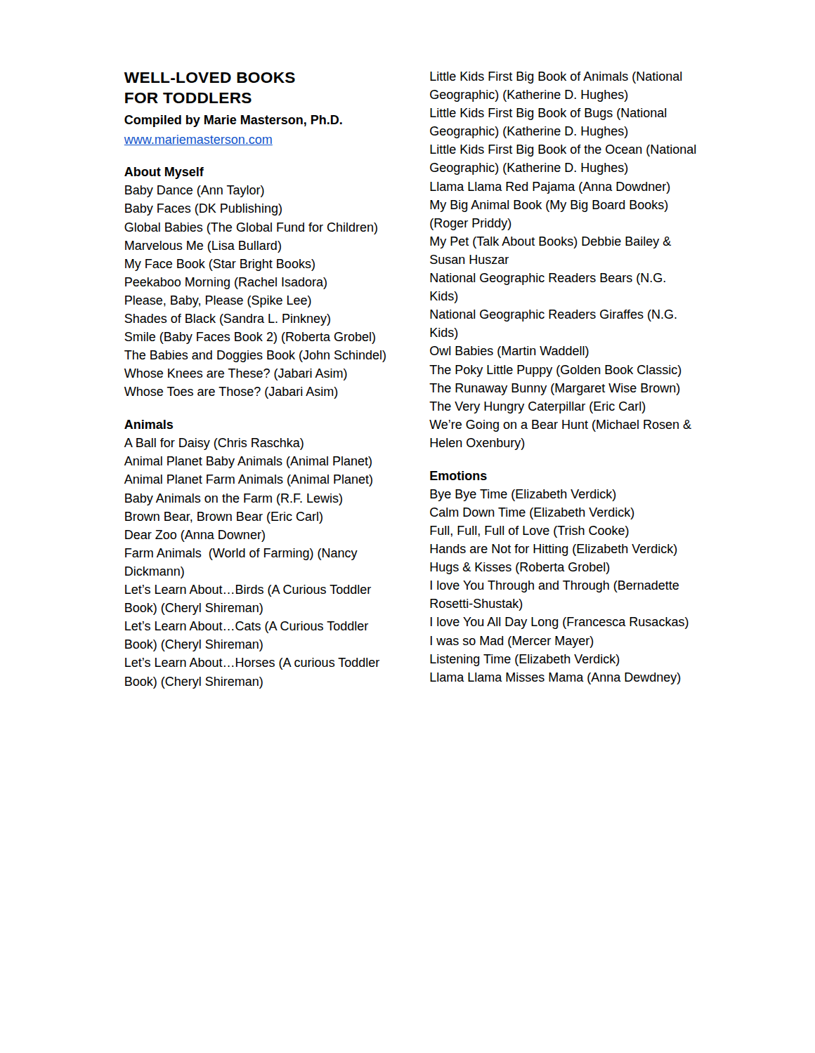WELL-LOVED BOOKS
FOR TODDLERS
Compiled by Marie Masterson, Ph.D.
www.mariemasterson.com
About Myself
Baby Dance (Ann Taylor)
Baby Faces (DK Publishing)
Global Babies (The Global Fund for Children)
Marvelous Me (Lisa Bullard)
My Face Book (Star Bright Books)
Peekaboo Morning (Rachel Isadora)
Please, Baby, Please (Spike Lee)
Shades of Black (Sandra L. Pinkney)
Smile (Baby Faces Book 2) (Roberta Grobel)
The Babies and Doggies Book (John Schindel)
Whose Knees are These? (Jabari Asim)
Whose Toes are Those? (Jabari Asim)
Animals
A Ball for Daisy (Chris Raschka)
Animal Planet Baby Animals (Animal Planet)
Animal Planet Farm Animals (Animal Planet)
Baby Animals on the Farm (R.F. Lewis)
Brown Bear, Brown Bear (Eric Carl)
Dear Zoo (Anna Downer)
Farm Animals (World of Farming) (Nancy Dickmann)
Let’s Learn About…Birds (A Curious Toddler Book) (Cheryl Shireman)
Let’s Learn About…Cats (A Curious Toddler Book) (Cheryl Shireman)
Let’s Learn About…Horses (A curious Toddler Book) (Cheryl Shireman)
Little Kids First Big Book of Animals (National Geographic) (Katherine D. Hughes)
Little Kids First Big Book of Bugs (National Geographic) (Katherine D. Hughes)
Little Kids First Big Book of the Ocean (National Geographic) (Katherine D. Hughes)
Llama Llama Red Pajama (Anna Dowdner)
My Big Animal Book (My Big Board Books) (Roger Priddy)
My Pet (Talk About Books) Debbie Bailey & Susan Huszar
National Geographic Readers Bears (N.G. Kids)
National Geographic Readers Giraffes (N.G. Kids)
Owl Babies (Martin Waddell)
The Poky Little Puppy (Golden Book Classic)
The Runaway Bunny (Margaret Wise Brown)
The Very Hungry Caterpillar (Eric Carl)
We’re Going on a Bear Hunt (Michael Rosen & Helen Oxenbury)
Emotions
Bye Bye Time (Elizabeth Verdick)
Calm Down Time (Elizabeth Verdick)
Full, Full, Full of Love (Trish Cooke)
Hands are Not for Hitting (Elizabeth Verdick)
Hugs & Kisses (Roberta Grobel)
I love You Through and Through (Bernadette Rosetti-Shustak)
I love You All Day Long (Francesca Rusackas)
I was so Mad (Mercer Mayer)
Listening Time (Elizabeth Verdick)
Llama Llama Misses Mama (Anna Dewdney)